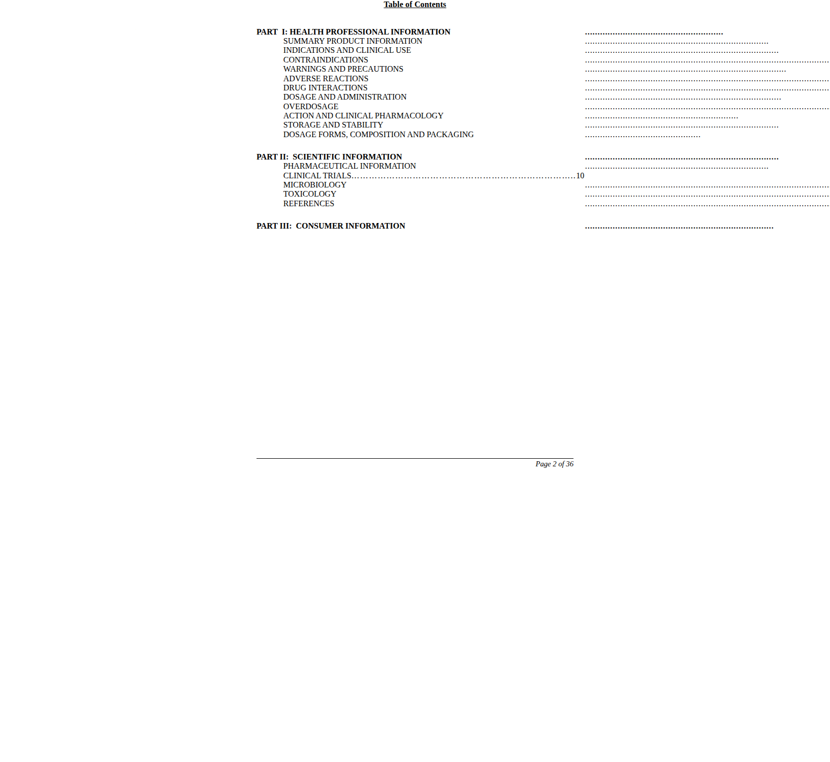Table of Contents
| PART I: HEALTH PROFESSIONAL INFORMATION | ....................................................... | 3 |
| SUMMARY PRODUCT INFORMATION | ......................................................................... | 3 |
| INDICATIONS AND CLINICAL USE | ............................................................................. | 3 |
| CONTRAINDICATIONS | ................................................................................................. | 3 |
| WARNINGS AND PRECAUTIONS | ................................................................................ | 3 |
| ADVERSE REACTIONS | ................................................................................................. | 4 |
| DRUG INTERACTIONS | ................................................................................................. | 5 |
| DOSAGE AND ADMINISTRATION | .............................................................................. | 5 |
| OVERDOSAGE | ......................................................................................................... | 7 |
| ACTION AND CLINICAL PHARMACOLOGY | ............................................................. | 7 |
| STORAGE AND STABILITY | ............................................................................. | 8 |
| DOSAGE FORMS, COMPOSITION AND PACKAGING | .............................................. | 8 |
| PART II: SCIENTIFIC INFORMATION | ............................................................................. | 10 |
| PHARMACEUTICAL INFORMATION | ......................................................................... | 10 |
| CLINICAL TRIALS ………………………………………………………………….. 10 | | |
| MICROBIOLOGY | ......................................................................................................... | 11 |
| TOXICOLOGY | ............................................................................................................. | 13 |
| REFERENCES | ............................................................................................................. | 15 |
| PART III: CONSUMER INFORMATION | ........................................................................... | 17 |
Page 2 of 36